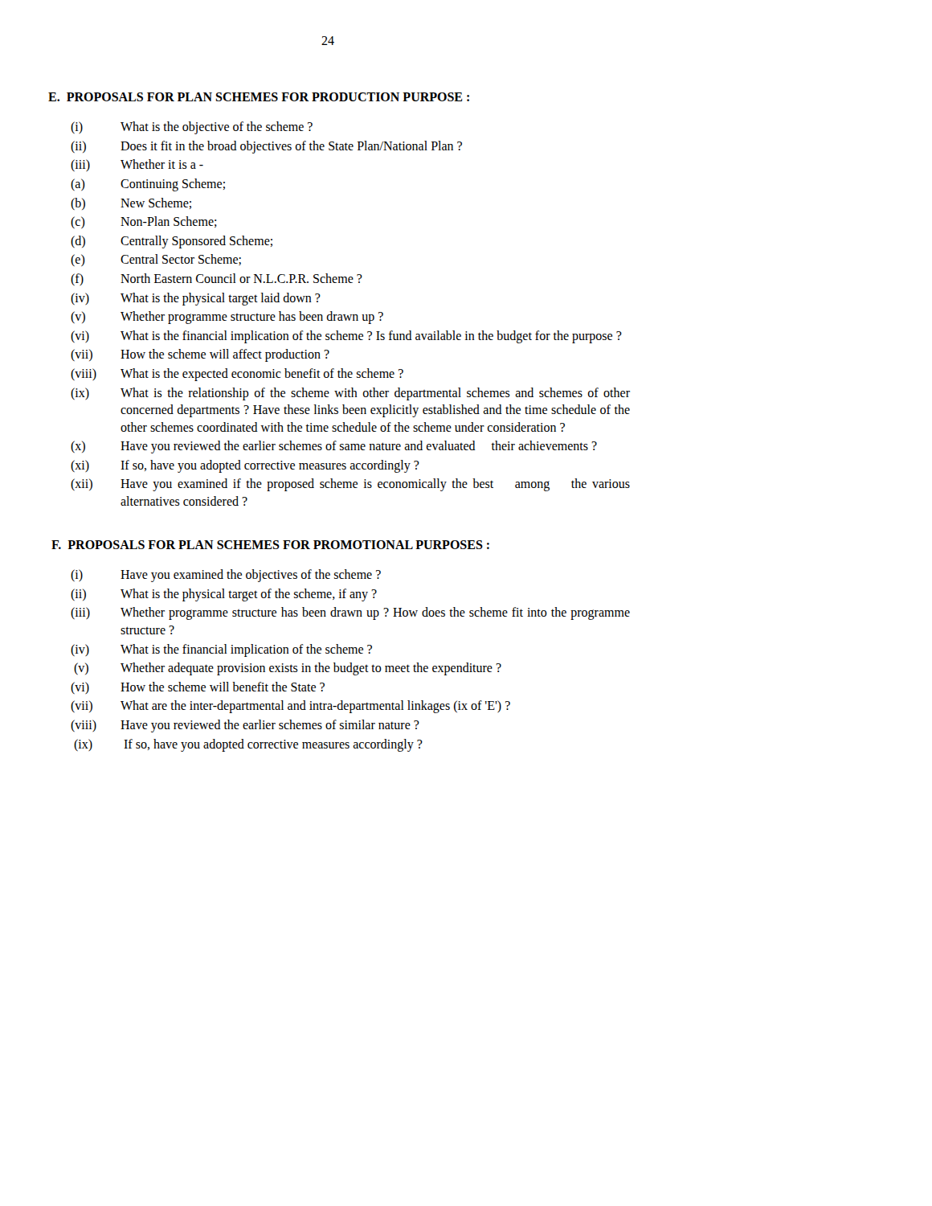24
E. PROPOSALS FOR PLAN SCHEMES FOR PRODUCTION PURPOSE :
| (i) | What is the objective of the scheme ? |
| (ii) | Does it fit in the broad objectives of the State Plan/National Plan ? |
| (iii) | Whether it is a - |
| (a) | Continuing Scheme; |
| (b) | New Scheme; |
| (c) | Non-Plan Scheme; |
| (d) | Centrally Sponsored Scheme; |
| (e) | Central Sector Scheme; |
| (f) | North Eastern Council or N.L.C.P.R. Scheme ? |
| (iv) | What is the physical target laid down ? |
| (v) | Whether programme structure has been drawn up ? |
| (vi) | What is the financial implication of the scheme ? Is fund available in the budget for the purpose ? |
| (vii) | How the scheme will affect production ? |
| (viii) | What is the expected economic benefit of the scheme ? |
| (ix) | What is the relationship of the scheme with other departmental schemes and schemes of other concerned departments ? Have these links been explicitly established and the time schedule of the other schemes coordinated with the time schedule of the scheme under consideration ? |
| (x) | Have you reviewed the earlier schemes of same nature and evaluated their achievements ? |
| (xi) | If so, have you adopted corrective measures accordingly ? |
| (xii) | Have you examined if the proposed scheme is economically the best among the various alternatives considered ? |
F. PROPOSALS FOR PLAN SCHEMES FOR PROMOTIONAL PURPOSES :
| (i) | Have you examined the objectives of the scheme ? |
| (ii) | What is the physical target of the scheme, if any ? |
| (iii) | Whether programme structure has been drawn up ? How does the scheme fit into the programme structure ? |
| (iv) | What is the financial implication of the scheme ? |
| (v) | Whether adequate provision exists in the budget to meet the expenditure ? |
| (vi) | How the scheme will benefit the State ? |
| (vii) | What are the inter-departmental and intra-departmental linkages (ix of 'E') ? |
| (viii) | Have you reviewed the earlier schemes of similar nature ? |
| (ix) | If so, have you adopted corrective measures accordingly ? |